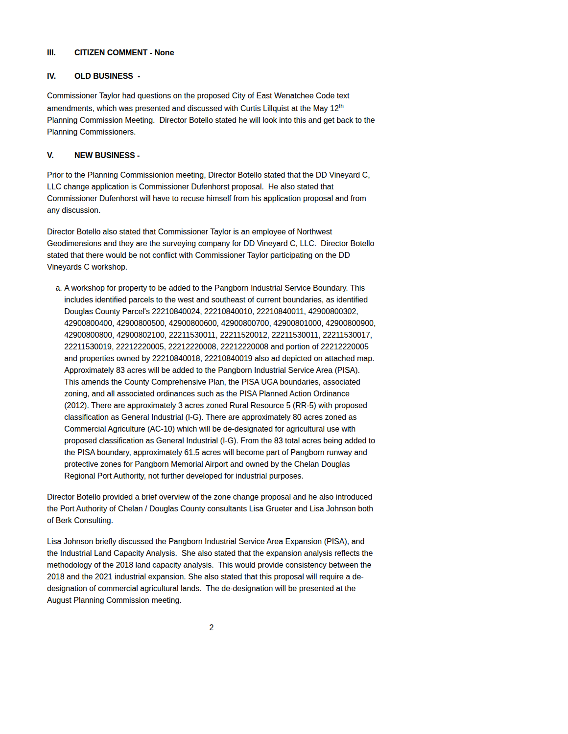III. CITIZEN COMMENT - None
IV. OLD BUSINESS -
Commissioner Taylor had questions on the proposed City of East Wenatchee Code text amendments, which was presented and discussed with Curtis Lillquist at the May 12th Planning Commission Meeting. Director Botello stated he will look into this and get back to the Planning Commissioners.
V. NEW BUSINESS -
Prior to the Planning Commissionion meeting, Director Botello stated that the DD Vineyard C, LLC change application is Commissioner Dufenhorst proposal. He also stated that Commissioner Dufenhorst will have to recuse himself from his application proposal and from any discussion.
Director Botello also stated that Commissioner Taylor is an employee of Northwest Geodimensions and they are the surveying company for DD Vineyard C, LLC. Director Botello stated that there would be not conflict with Commissioner Taylor participating on the DD Vineyards C workshop.
A workshop for property to be added to the Pangborn Industrial Service Boundary. This includes identified parcels to the west and southeast of current boundaries, as identified Douglas County Parcel's 22210840024, 22210840010, 22210840011, 42900800302, 42900800400, 42900800500, 42900800600, 42900800700, 42900801000, 42900800900, 42900800800, 42900802100, 22211530011, 22211520012, 22211530011, 22211530017, 22211530019, 22212220005, 22212220008, 22212220008 and portion of 22212220005 and properties owned by 22210840018, 22210840019 also ad depicted on attached map. Approximately 83 acres will be added to the Pangborn Industrial Service Area (PISA). This amends the County Comprehensive Plan, the PISA UGA boundaries, associated zoning, and all associated ordinances such as the PISA Planned Action Ordinance (2012). There are approximately 3 acres zoned Rural Resource 5 (RR-5) with proposed classification as General Industrial (I-G). There are approximately 80 acres zoned as Commercial Agriculture (AC-10) which will be de-designated for agricultural use with proposed classification as General Industrial (I-G). From the 83 total acres being added to the PISA boundary, approximately 61.5 acres will become part of Pangborn runway and protective zones for Pangborn Memorial Airport and owned by the Chelan Douglas Regional Port Authority, not further developed for industrial purposes.
Director Botello provided a brief overview of the zone change proposal and he also introduced the Port Authority of Chelan / Douglas County consultants Lisa Grueter and Lisa Johnson both of Berk Consulting.
Lisa Johnson briefly discussed the Pangborn Industrial Service Area Expansion (PISA), and the Industrial Land Capacity Analysis. She also stated that the expansion analysis reflects the methodology of the 2018 land capacity analysis. This would provide consistency between the 2018 and the 2021 industrial expansion. She also stated that this proposal will require a de-designation of commercial agricultural lands. The de-designation will be presented at the August Planning Commission meeting.
2